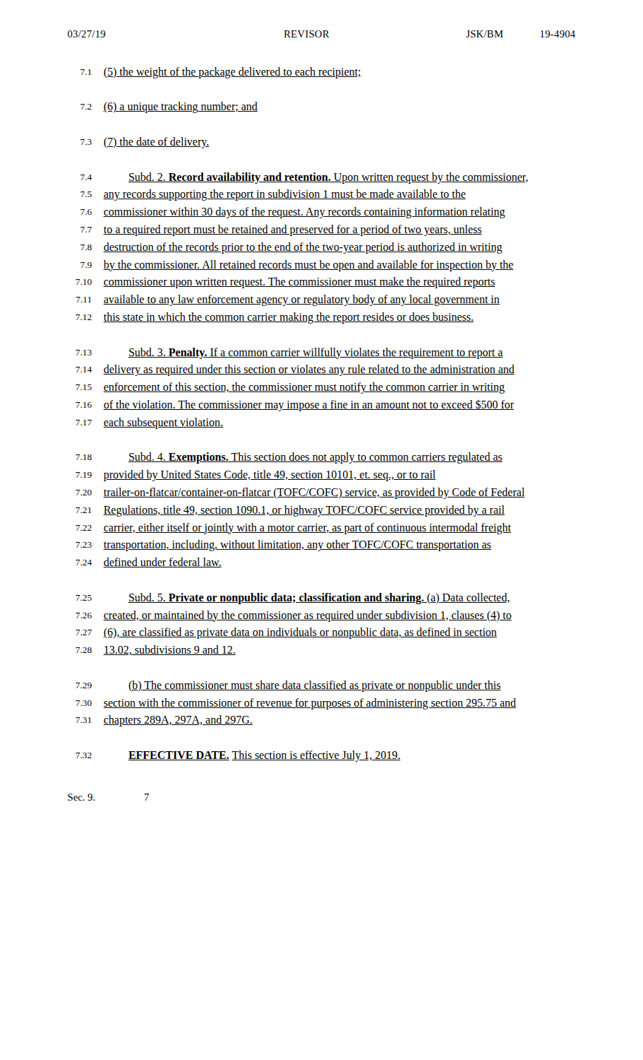03/27/19 REVISOR JSK/BM 19-4904
7.1(5) the weight of the package delivered to each recipient;
7.2(6) a unique tracking number; and
7.3(7) the date of delivery.
7.4 Subd. 2. Record availability and retention. Upon written request by the commissioner,
7.5 any records supporting the report in subdivision 1 must be made available to the
7.6 commissioner within 30 days of the request. Any records containing information relating
7.7 to a required report must be retained and preserved for a period of two years, unless
7.8 destruction of the records prior to the end of the two-year period is authorized in writing
7.9 by the commissioner. All retained records must be open and available for inspection by the
7.10 commissioner upon written request. The commissioner must make the required reports
7.11 available to any law enforcement agency or regulatory body of any local government in
7.12 this state in which the common carrier making the report resides or does business.
7.13 Subd. 3. Penalty. If a common carrier willfully violates the requirement to report a
7.14 delivery as required under this section or violates any rule related to the administration and
7.15 enforcement of this section, the commissioner must notify the common carrier in writing
7.16 of the violation. The commissioner may impose a fine in an amount not to exceed $500 for
7.17 each subsequent violation.
7.18 Subd. 4. Exemptions. This section does not apply to common carriers regulated as
7.19 provided by United States Code, title 49, section 10101, et. seq., or to rail
7.20 trailer-on-flatcar/container-on-flatcar (TOFC/COFC) service, as provided by Code of Federal
7.21 Regulations, title 49, section 1090.1, or highway TOFC/COFC service provided by a rail
7.22 carrier, either itself or jointly with a motor carrier, as part of continuous intermodal freight
7.23 transportation, including, without limitation, any other TOFC/COFC transportation as
7.24 defined under federal law.
7.25 Subd. 5. Private or nonpublic data; classification and sharing. (a) Data collected,
7.26 created, or maintained by the commissioner as required under subdivision 1, clauses (4) to
7.27(6), are classified as private data on individuals or nonpublic data, as defined in section
7.2813.02, subdivisions 9 and 12.
7.29(b) The commissioner must share data classified as private or nonpublic under this
7.30 section with the commissioner of revenue for purposes of administering section 295.75 and
7.31 chapters 289A, 297A, and 297G.
7.32 EFFECTIVE DATE. This section is effective July 1, 2019.
Sec. 9. 7